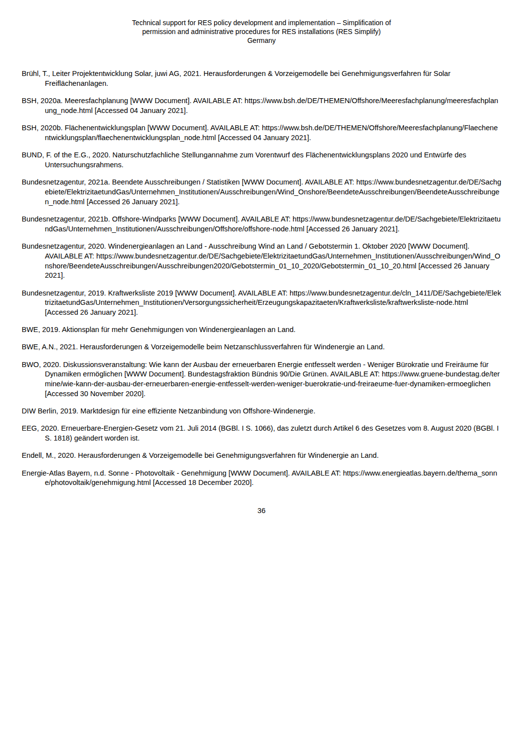Technical support for RES policy development and implementation – Simplification of
permission and administrative procedures for RES installations (RES Simplify)
Germany
Brühl, T., Leiter Projektentwicklung Solar, juwi AG, 2021. Herausforderungen & Vorzeigemodelle bei Genehmigungsverfahren für Solar Freiflächenanlagen.
BSH, 2020a. Meeresfachplanung [WWW Document]. AVAILABLE AT: https://www.bsh.de/DE/THEMEN/Offshore/Meeresfachplanung/meeresfachplanung_node.html [Accessed 04 January 2021].
BSH, 2020b. Flächenentwicklungsplan [WWW Document]. AVAILABLE AT: https://www.bsh.de/DE/THEMEN/Offshore/Meeresfachplanung/Flaechenentwicklungsplan/flaechenentwicklungsplan_node.html [Accessed 04 January 2021].
BUND, F. of the E.G., 2020. Naturschutzfachliche Stellungannahme zum Vorentwurf des Flächenentwicklungsplans 2020 und Entwürfe des Untersuchungsrahmens.
Bundesnetzagentur, 2021a. Beendete Ausschreibungen / Statistiken [WWW Document]. AVAILABLE AT: https://www.bundesnetzagentur.de/DE/Sachgebiete/ElektrizitaetundGas/Unternehmen_Institutionen/Ausschreibungen/Wind_Onshore/BeendeteAusschreibungen/BeendeteAusschreibungen_node.html [Accessed 26 January 2021].
Bundesnetzagentur, 2021b. Offshore-Windparks [WWW Document]. AVAILABLE AT: https://www.bundesnetzagentur.de/DE/Sachgebiete/ElektrizitaetundGas/Unternehmen_Institutionen/Ausschreibungen/Offshore/offshore-node.html [Accessed 26 January 2021].
Bundesnetzagentur, 2020. Windenergieanlagen an Land - Ausschreibung Wind an Land / Gebotstermin 1. Oktober 2020 [WWW Document]. AVAILABLE AT: https://www.bundesnetzagentur.de/DE/Sachgebiete/ElektrizitaetundGas/Unternehmen_Institutionen/Ausschreibungen/Wind_Onshore/BeendeteAusschreibungen/Ausschreibungen2020/Gebotstermin_01_10_2020/Gebotstermin_01_10_20.html [Accessed 26 January 2021].
Bundesnetzagentur, 2019. Kraftwerksliste 2019 [WWW Document]. AVAILABLE AT: https://www.bundesnetzagentur.de/cln_1411/DE/Sachgebiete/ElektrizitaetundGas/Unternehmen_Institutionen/Versorgungssicherheit/Erzeugungskapazitaeten/Kraftwerksliste/kraftwerksliste-node.html [Accessed 26 January 2021].
BWE, 2019. Aktionsplan für mehr Genehmigungen von Windenergieanlagen an Land.
BWE, A.N., 2021. Herausforderungen & Vorzeigemodelle beim Netzanschlussverfahren für Windenergie an Land.
BWO, 2020. Diskussionsveranstaltung: Wie kann der Ausbau der erneuerbaren Energie entfesselt werden - Weniger Bürokratie und Freiräume für Dynamiken ermöglichen [WWW Document]. Bundestagsfraktion Bündnis 90/Die Grünen. AVAILABLE AT: https://www.gruene-bundestag.de/termine/wie-kann-der-ausbau-der-erneuerbaren-energie-entfesselt-werden-weniger-buerokratie-und-freiraeume-fuer-dynamiken-ermoeglichen [Accessed 30 November 2020].
DIW Berlin, 2019. Marktdesign für eine effiziente Netzanbindung von Offshore-Windenergie.
EEG, 2020. Erneuerbare-Energien-Gesetz vom 21. Juli 2014 (BGBl. I S. 1066), das zuletzt durch Artikel 6 des Gesetzes vom 8. August 2020 (BGBl. I S. 1818) geändert worden ist.
Endell, M., 2020. Herausforderungen & Vorzeigemodelle bei Genehmigungsverfahren für Windenergie an Land.
Energie-Atlas Bayern, n.d. Sonne - Photovoltaik - Genehmigung [WWW Document]. AVAILABLE AT: https://www.energieatlas.bayern.de/thema_sonne/photovoltaik/genehmigung.html [Accessed 18 December 2020].
36